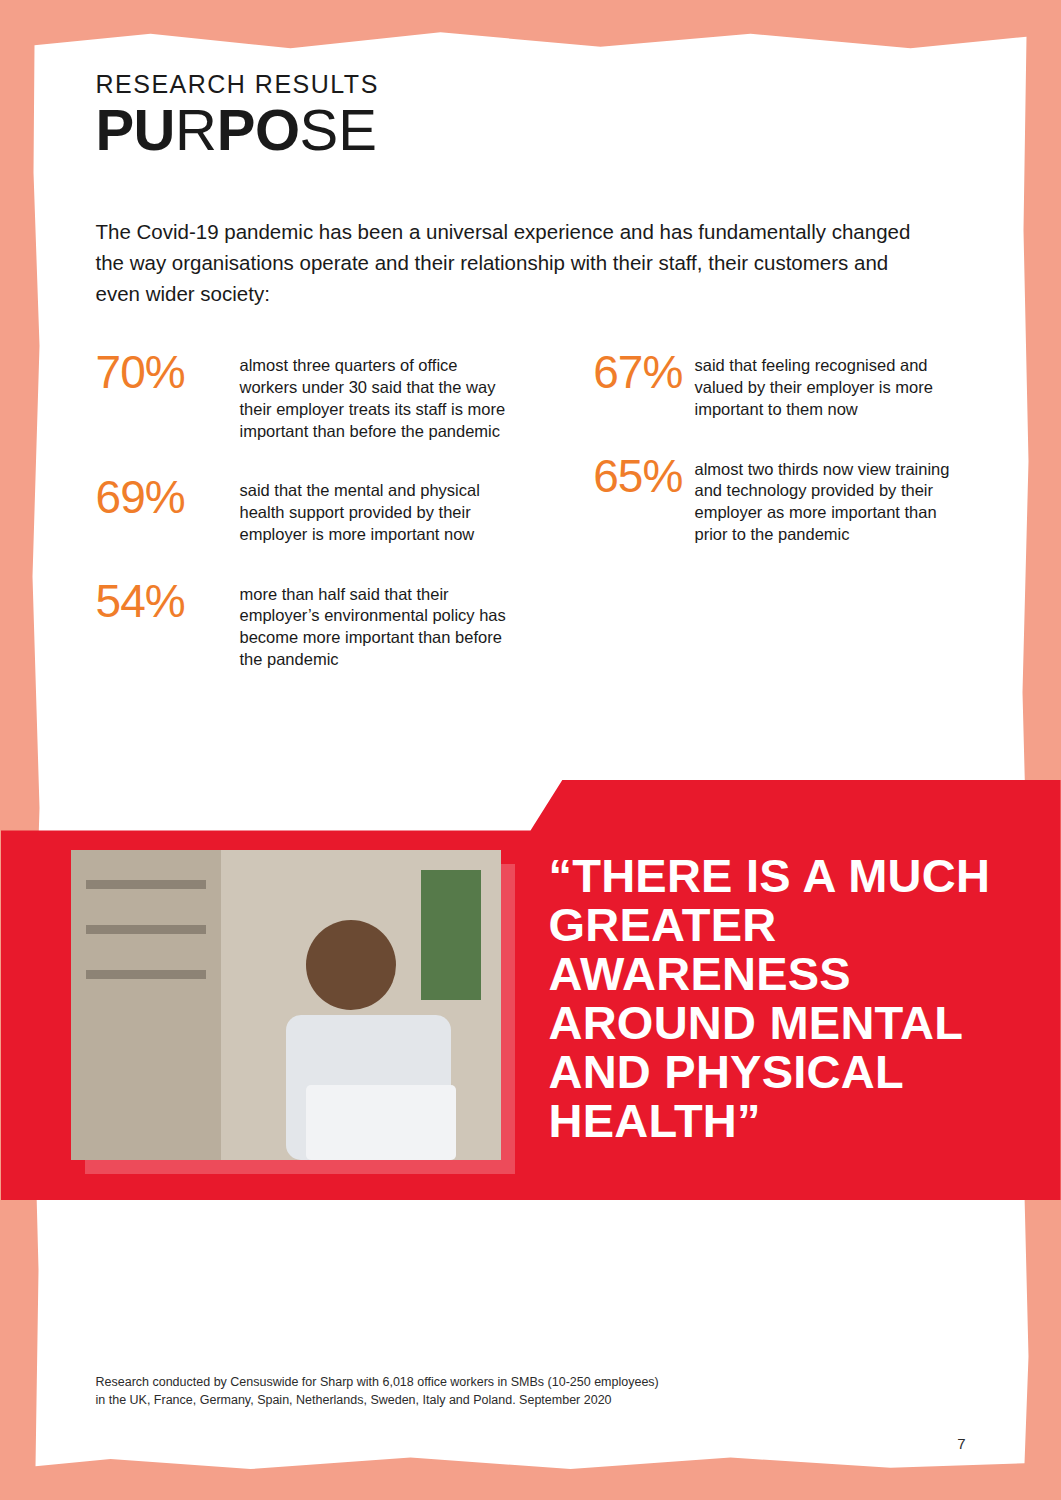Research results
PURPOSE
The Covid-19 pandemic has been a universal experience and has fundamentally changed the way organisations operate and their relationship with their staff, their customers and even wider society:
70%
almost three quarters of office workers under 30 said that the way their employer treats its staff is more important than before the pandemic
69%
said that the mental and physical health support provided by their employer is more important now
54%
more than half said that their employer’s environmental policy has become more important than before the pandemic
67%
said that feeling recognised and valued by their employer is more important to them now
65%
almost two thirds now view training and technology provided by their employer as more important than prior to the pandemic
“There is a much greater awareness around mental and physical health”
Research conducted by Censuswide for Sharp with 6,018 office workers in SMBs (10-250 employees)
in the UK, France, Germany, Spain, Netherlands, Sweden, Italy and Poland. September 2020
7